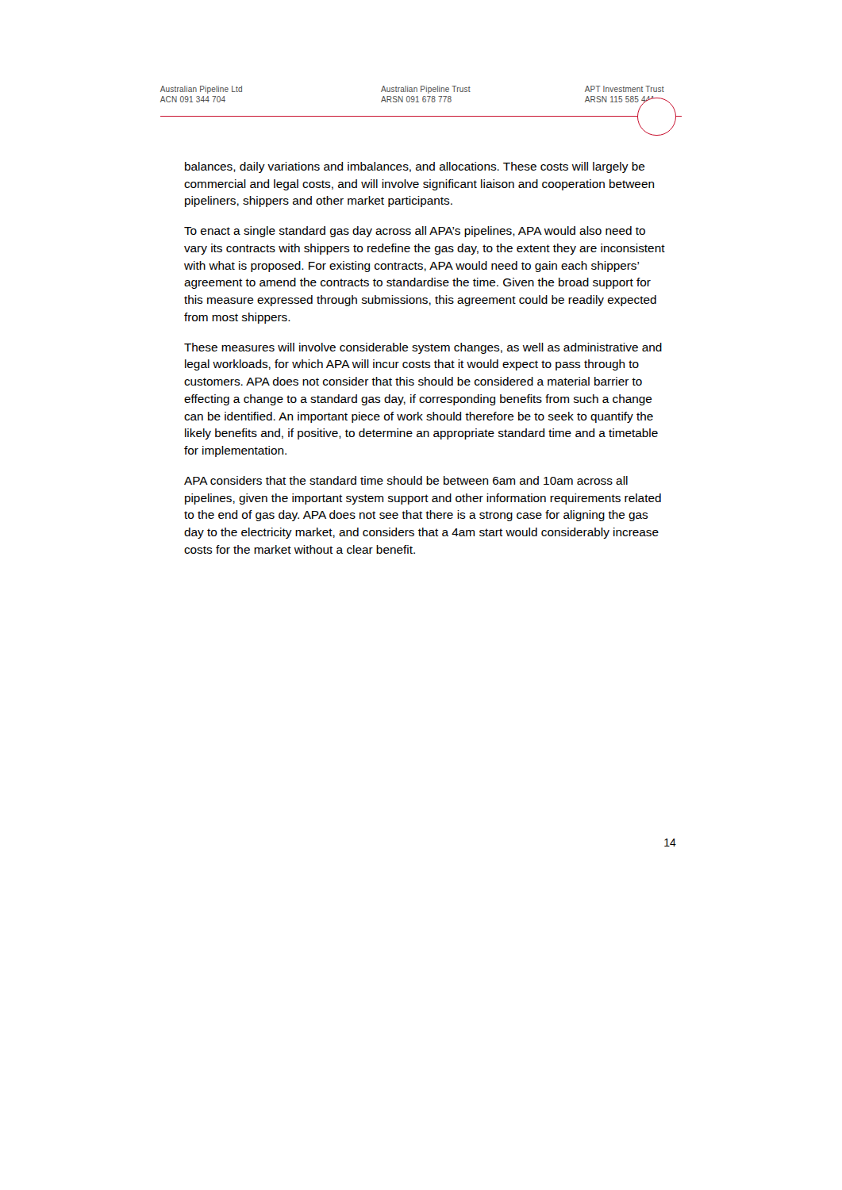Australian Pipeline Ltd
ACN 091 344 704
Australian Pipeline Trust
ARSN 091 678 778
APT Investment Trust
ARSN 115 585 441
balances, daily variations and imbalances, and allocations. These costs will largely be commercial and legal costs, and will involve significant liaison and cooperation between pipeliners, shippers and other market participants.
To enact a single standard gas day across all APA’s pipelines, APA would also need to vary its contracts with shippers to redefine the gas day, to the extent they are inconsistent with what is proposed. For existing contracts, APA would need to gain each shippers’ agreement to amend the contracts to standardise the time. Given the broad support for this measure expressed through submissions, this agreement could be readily expected from most shippers.
These measures will involve considerable system changes, as well as administrative and legal workloads, for which APA will incur costs that it would expect to pass through to customers. APA does not consider that this should be considered a material barrier to effecting a change to a standard gas day, if corresponding benefits from such a change can be identified. An important piece of work should therefore be to seek to quantify the likely benefits and, if positive, to determine an appropriate standard time and a timetable for implementation.
APA considers that the standard time should be between 6am and 10am across all pipelines, given the important system support and other information requirements related to the end of gas day. APA does not see that there is a strong case for aligning the gas day to the electricity market, and considers that a 4am start would considerably increase costs for the market without a clear benefit.
14